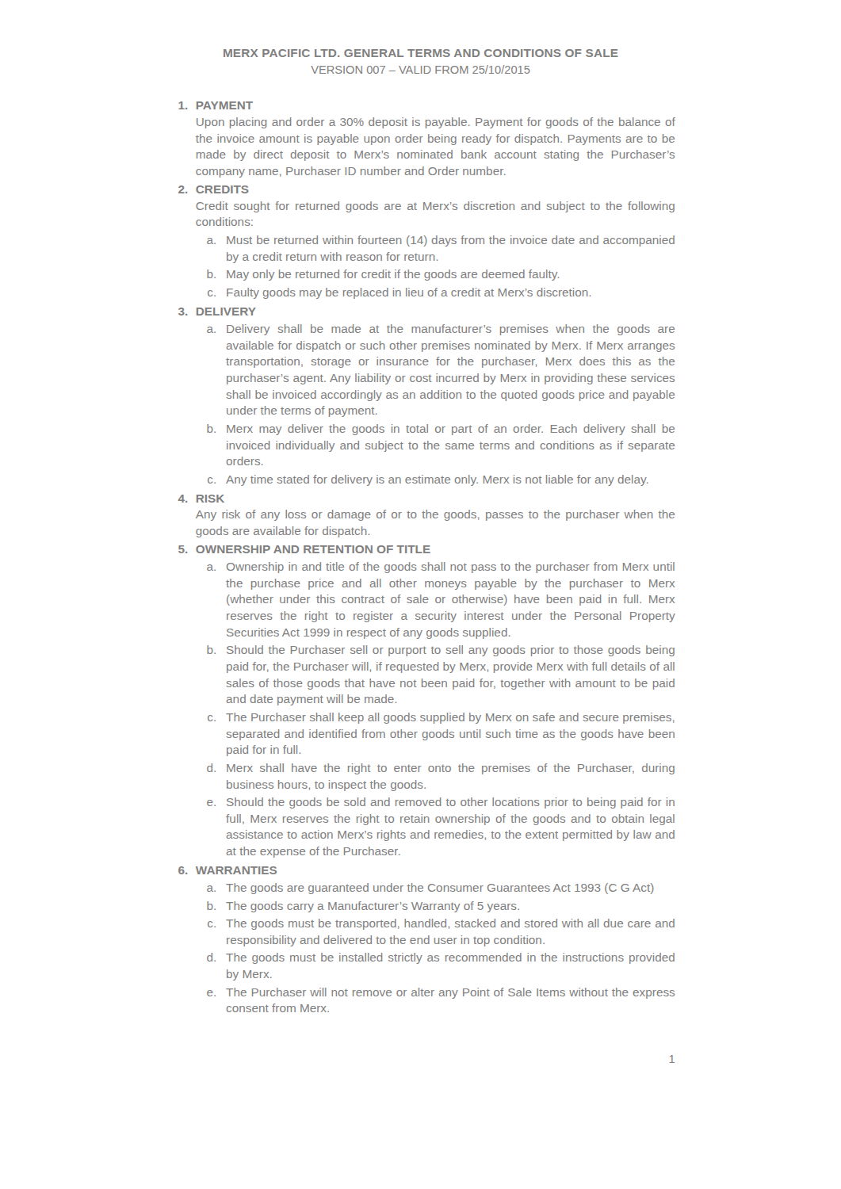MERX PACIFIC LTD. GENERAL TERMS AND CONDITIONS OF SALE
VERSION 007 – VALID FROM 25/10/2015
PAYMENT
Upon placing and order a 30% deposit is payable. Payment for goods of the balance of the invoice amount is payable upon order being ready for dispatch. Payments are to be made by direct deposit to Merx’s nominated bank account stating the Purchaser’s company name, Purchaser ID number and Order number.
CREDITS
Credit sought for returned goods are at Merx’s discretion and subject to the following conditions:
Must be returned within fourteen (14) days from the invoice date and accompanied by a credit return with reason for return.
May only be returned for credit if the goods are deemed faulty.
Faulty goods may be replaced in lieu of a credit at Merx’s discretion.
DELIVERY
Delivery shall be made at the manufacturer’s premises when the goods are available for dispatch or such other premises nominated by Merx. If Merx arranges transportation, storage or insurance for the purchaser, Merx does this as the purchaser’s agent. Any liability or cost incurred by Merx in providing these services shall be invoiced accordingly as an addition to the quoted goods price and payable under the terms of payment.
Merx may deliver the goods in total or part of an order. Each delivery shall be invoiced individually and subject to the same terms and conditions as if separate orders.
Any time stated for delivery is an estimate only. Merx is not liable for any delay.
RISK
Any risk of any loss or damage of or to the goods, passes to the purchaser when the goods are available for dispatch.
OWNERSHIP AND RETENTION OF TITLE
Ownership in and title of the goods shall not pass to the purchaser from Merx until the purchase price and all other moneys payable by the purchaser to Merx (whether under this contract of sale or otherwise) have been paid in full. Merx reserves the right to register a security interest under the Personal Property Securities Act 1999 in respect of any goods supplied.
Should the Purchaser sell or purport to sell any goods prior to those goods being paid for, the Purchaser will, if requested by Merx, provide Merx with full details of all sales of those goods that have not been paid for, together with amount to be paid and date payment will be made.
The Purchaser shall keep all goods supplied by Merx on safe and secure premises, separated and identified from other goods until such time as the goods have been paid for in full.
Merx shall have the right to enter onto the premises of the Purchaser, during business hours, to inspect the goods.
Should the goods be sold and removed to other locations prior to being paid for in full, Merx reserves the right to retain ownership of the goods and to obtain legal assistance to action Merx’s rights and remedies, to the extent permitted by law and at the expense of the Purchaser.
WARRANTIES
The goods are guaranteed under the Consumer Guarantees Act 1993 (C G Act)
The goods carry a Manufacturer’s Warranty of 5 years.
The goods must be transported, handled, stacked and stored with all due care and responsibility and delivered to the end user in top condition.
The goods must be installed strictly as recommended in the instructions provided by Merx.
The Purchaser will not remove or alter any Point of Sale Items without the express consent from Merx.
1